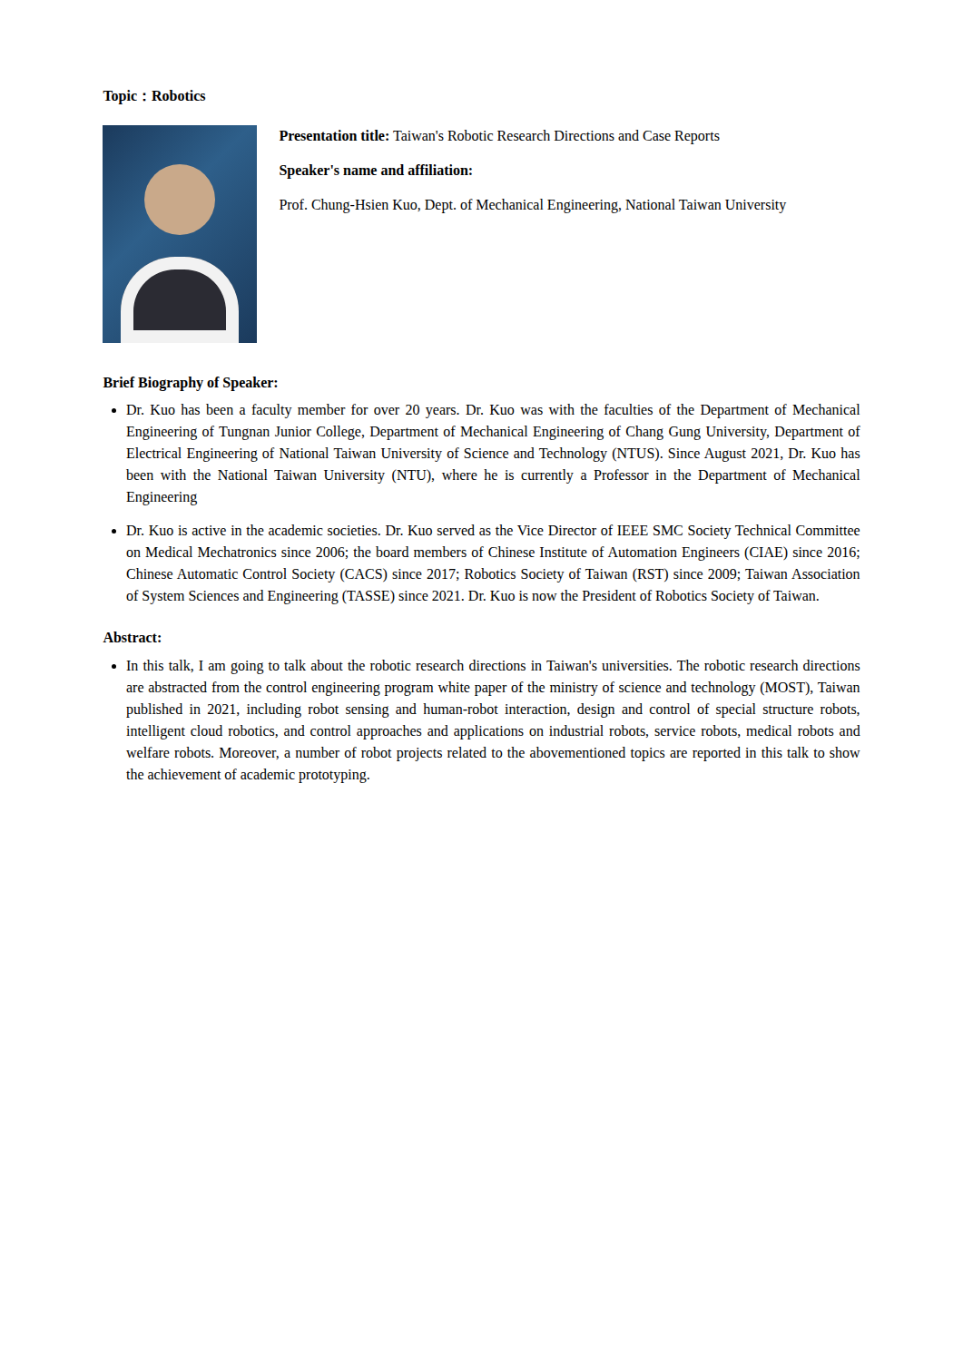Topic：Robotics
Presentation title: Taiwan's Robotic Research Directions and Case Reports
Speaker's name and affiliation:
Prof. Chung-Hsien Kuo, Dept. of Mechanical Engineering, National Taiwan University
Brief Biography of Speaker:
Dr. Kuo has been a faculty member for over 20 years. Dr. Kuo was with the faculties of the Department of Mechanical Engineering of Tungnan Junior College, Department of Mechanical Engineering of Chang Gung University, Department of Electrical Engineering of National Taiwan University of Science and Technology (NTUS). Since August 2021, Dr. Kuo has been with the National Taiwan University (NTU), where he is currently a Professor in the Department of Mechanical Engineering
Dr. Kuo is active in the academic societies. Dr. Kuo served as the Vice Director of IEEE SMC Society Technical Committee on Medical Mechatronics since 2006; the board members of Chinese Institute of Automation Engineers (CIAE) since 2016; Chinese Automatic Control Society (CACS) since 2017; Robotics Society of Taiwan (RST) since 2009; Taiwan Association of System Sciences and Engineering (TASSE) since 2021. Dr. Kuo is now the President of Robotics Society of Taiwan.
Abstract:
In this talk, I am going to talk about the robotic research directions in Taiwan's universities. The robotic research directions are abstracted from the control engineering program white paper of the ministry of science and technology (MOST), Taiwan published in 2021, including robot sensing and human-robot interaction, design and control of special structure robots, intelligent cloud robotics, and control approaches and applications on industrial robots, service robots, medical robots and welfare robots. Moreover, a number of robot projects related to the abovementioned topics are reported in this talk to show the achievement of academic prototyping.